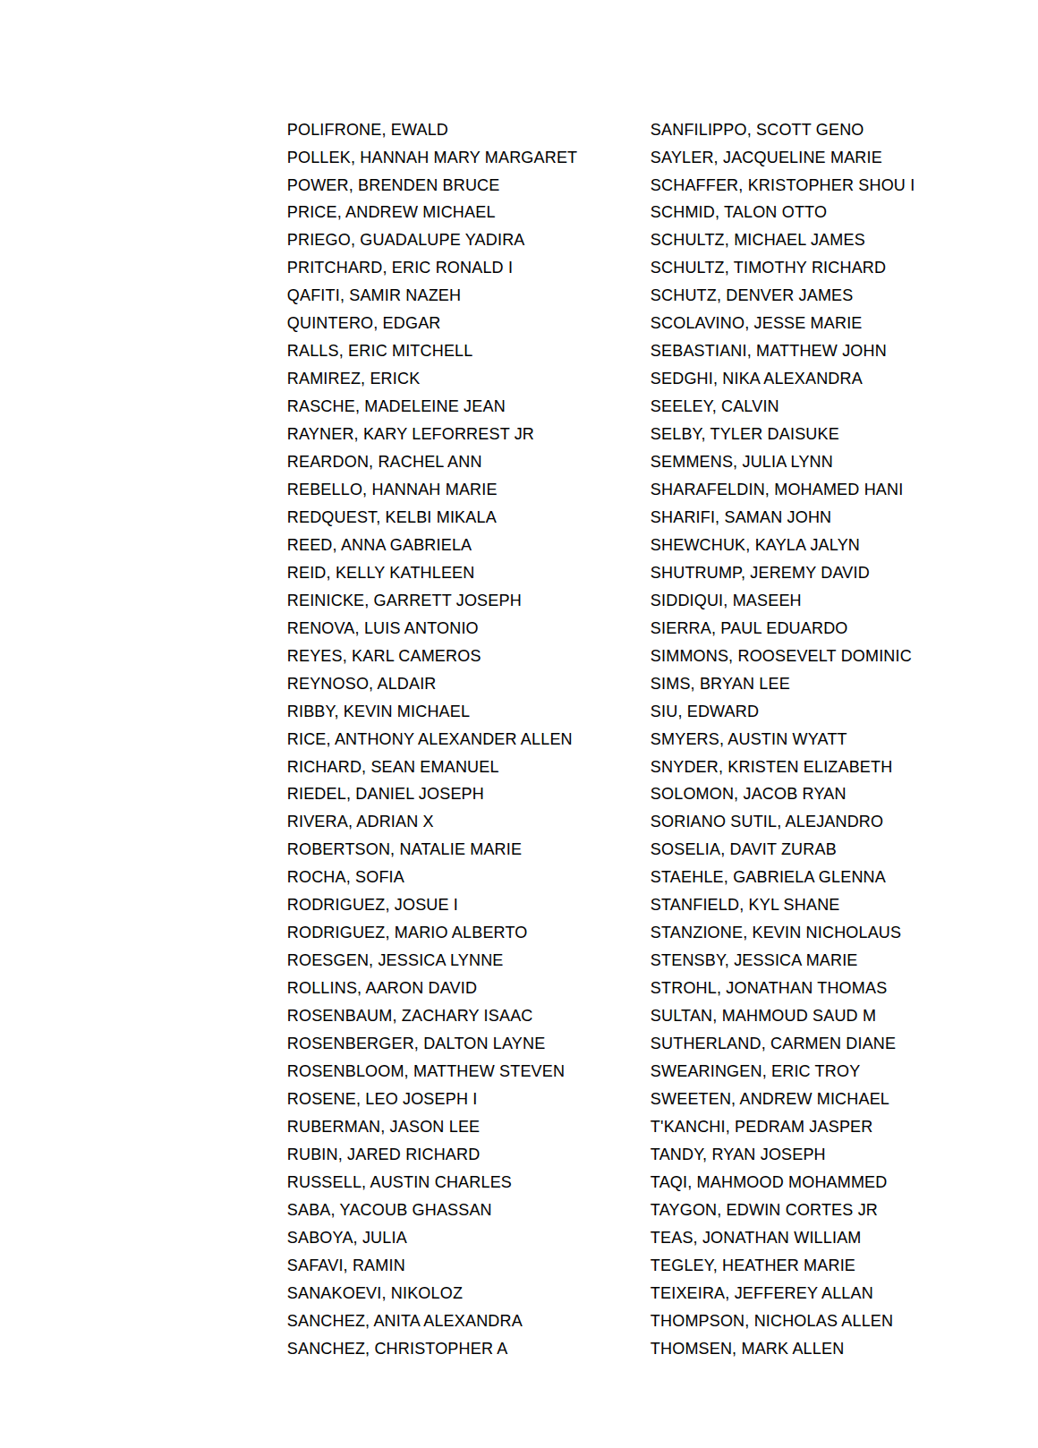POLIFRONE, EWALD
POLLEK, HANNAH MARY MARGARET
POWER, BRENDEN BRUCE
PRICE, ANDREW MICHAEL
PRIEGO, GUADALUPE YADIRA
PRITCHARD, ERIC RONALD I
QAFITI, SAMIR NAZEH
QUINTERO, EDGAR
RALLS, ERIC MITCHELL
RAMIREZ, ERICK
RASCHE, MADELEINE JEAN
RAYNER, KARY LEFORREST JR
REARDON, RACHEL ANN
REBELLO, HANNAH MARIE
REDQUEST, KELBI MIKALA
REED, ANNA GABRIELA
REID, KELLY KATHLEEN
REINICKE, GARRETT JOSEPH
RENOVA, LUIS ANTONIO
REYES, KARL CAMEROS
REYNOSO, ALDAIR
RIBBY, KEVIN MICHAEL
RICE, ANTHONY ALEXANDER ALLEN
RICHARD, SEAN EMANUEL
RIEDEL, DANIEL JOSEPH
RIVERA, ADRIAN X
ROBERTSON, NATALIE MARIE
ROCHA, SOFIA
RODRIGUEZ, JOSUE I
RODRIGUEZ, MARIO ALBERTO
ROESGEN, JESSICA LYNNE
ROLLINS, AARON DAVID
ROSENBAUM, ZACHARY ISAAC
ROSENBERGER, DALTON LAYNE
ROSENBLOOM, MATTHEW STEVEN
ROSENE, LEO JOSEPH I
RUBERMAN, JASON LEE
RUBIN, JARED RICHARD
RUSSELL, AUSTIN CHARLES
SABA, YACOUB GHASSAN
SABOYA, JULIA
SAFAVI, RAMIN
SANAKOEVI, NIKOLOZ
SANCHEZ, ANITA ALEXANDRA
SANCHEZ, CHRISTOPHER A
SANFILIPPO, SCOTT GENO
SAYLER, JACQUELINE MARIE
SCHAFFER, KRISTOPHER SHOU I
SCHMID, TALON OTTO
SCHULTZ, MICHAEL JAMES
SCHULTZ, TIMOTHY RICHARD
SCHUTZ, DENVER JAMES
SCOLAVINO, JESSE MARIE
SEBASTIANI, MATTHEW JOHN
SEDGHI, NIKA ALEXANDRA
SEELEY, CALVIN
SELBY, TYLER DAISUKE
SEMMENS, JULIA LYNN
SHARAFELDIN, MOHAMED HANI
SHARIFI, SAMAN JOHN
SHEWCHUK, KAYLA JALYN
SHUTRUMP, JEREMY DAVID
SIDDIQUI, MASEEH
SIERRA, PAUL EDUARDO
SIMMONS, ROOSEVELT DOMINIC
SIMS, BRYAN LEE
SIU, EDWARD
SMYERS, AUSTIN WYATT
SNYDER, KRISTEN ELIZABETH
SOLOMON, JACOB RYAN
SORIANO SUTIL, ALEJANDRO
SOSELIA, DAVIT ZURAB
STAEHLE, GABRIELA GLENNA
STANFIELD, KYL SHANE
STANZIONE, KEVIN NICHOLAUS
STENSBY, JESSICA MARIE
STROHL, JONATHAN THOMAS
SULTAN, MAHMOUD SAUD M
SUTHERLAND, CARMEN DIANE
SWEARINGEN, ERIC TROY
SWEETEN, ANDREW MICHAEL
T'KANCHI, PEDRAM JASPER
TANDY, RYAN JOSEPH
TAQI, MAHMOOD MOHAMMED
TAYGON, EDWIN CORTES JR
TEAS, JONATHAN WILLIAM
TEGLEY, HEATHER MARIE
TEIXEIRA, JEFFEREY ALLAN
THOMPSON, NICHOLAS ALLEN
THOMSEN, MARK ALLEN